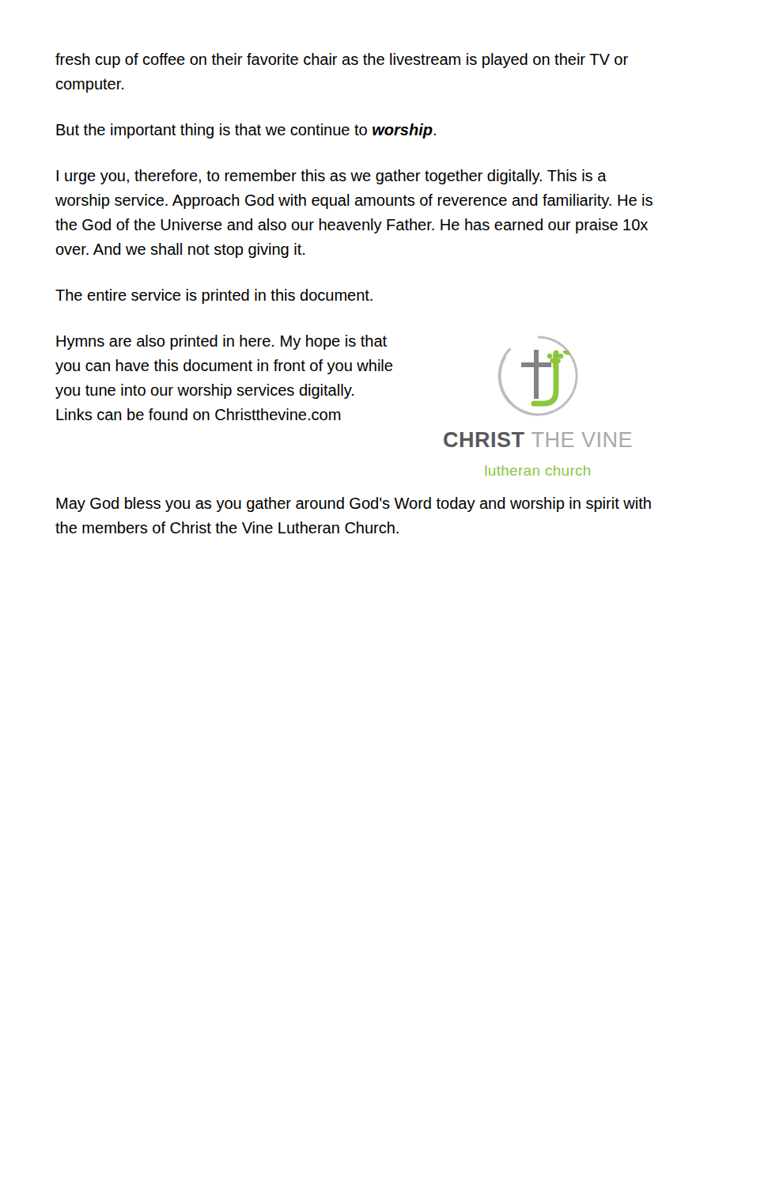fresh cup of coffee on their favorite chair as the livestream is played on their TV or computer.
But the important thing is that we continue to worship.
I urge you, therefore, to remember this as we gather together digitally. This is a worship service. Approach God with equal amounts of reverence and familiarity. He is the God of the Universe and also our heavenly Father. He has earned our praise 10x over. And we shall not stop giving it.
The entire service is printed in this document.
CHRIST THE VINE
lutheran church
Hymns are also printed in here. My hope is that you can have this document in front of you while you tune into our worship services digitally. Links can be found on Christthevine.com
May God bless you as you gather around God's Word today and worship in spirit with the members of Christ the Vine Lutheran Church.